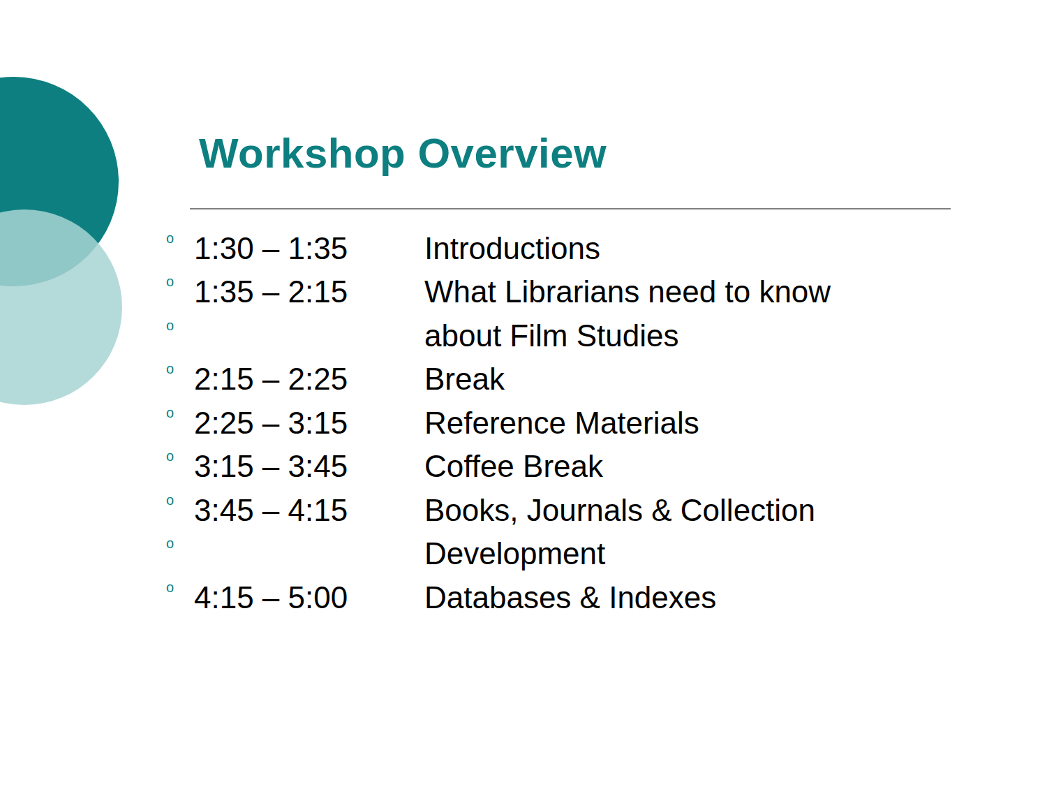Workshop Overview
1:30 – 1:35 Introductions
1:35 – 2:15 What Librarians need to know
about Film Studies
2:15 – 2:25 Break
2:25 – 3:15 Reference Materials
3:15 – 3:45 Coffee Break
3:45 – 4:15 Books, Journals & Collection
Development
4:15 – 5:00 Databases & Indexes